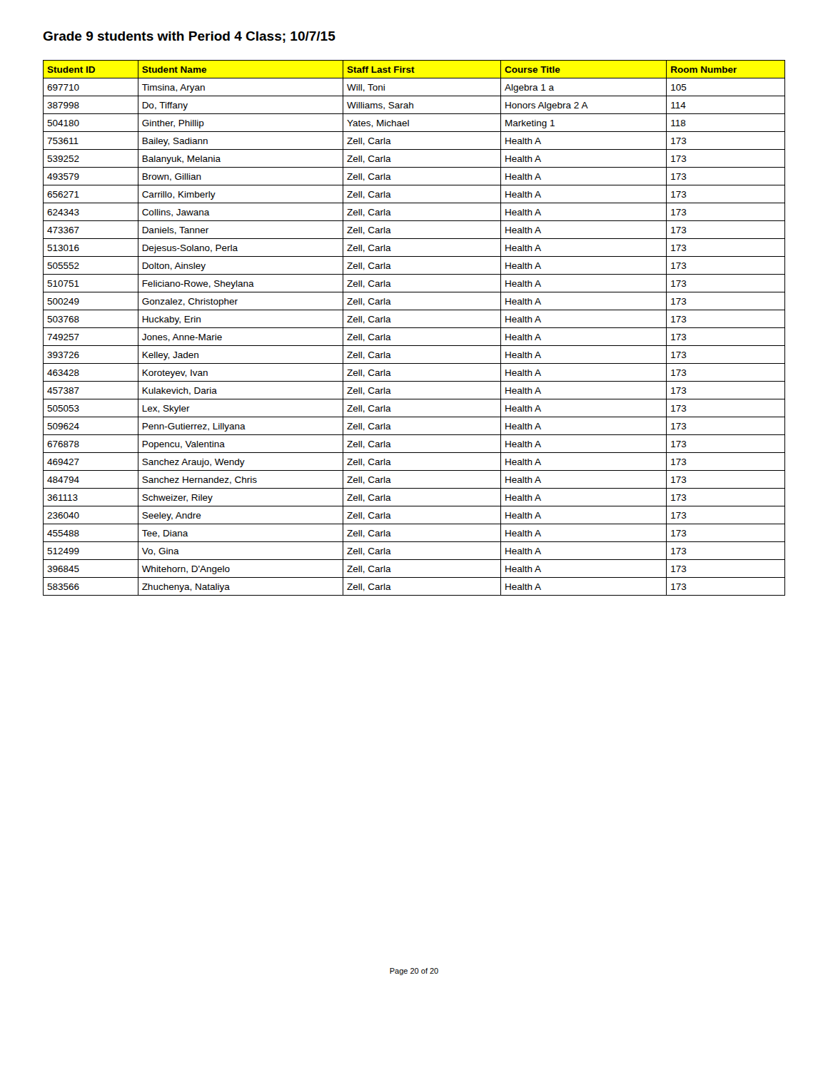Grade 9 students with Period 4 Class; 10/7/15
| Student ID | Student Name | Staff Last First | Course Title | Room Number |
| --- | --- | --- | --- | --- |
| 697710 | Timsina, Aryan | Will, Toni | Algebra 1 a | 105 |
| 387998 | Do, Tiffany | Williams, Sarah | Honors Algebra 2 A | 114 |
| 504180 | Ginther, Phillip | Yates, Michael | Marketing 1 | 118 |
| 753611 | Bailey, Sadiann | Zell, Carla | Health A | 173 |
| 539252 | Balanyuk, Melania | Zell, Carla | Health A | 173 |
| 493579 | Brown, Gillian | Zell, Carla | Health A | 173 |
| 656271 | Carrillo, Kimberly | Zell, Carla | Health A | 173 |
| 624343 | Collins, Jawana | Zell, Carla | Health A | 173 |
| 473367 | Daniels, Tanner | Zell, Carla | Health A | 173 |
| 513016 | Dejesus-Solano, Perla | Zell, Carla | Health A | 173 |
| 505552 | Dolton, Ainsley | Zell, Carla | Health A | 173 |
| 510751 | Feliciano-Rowe, Sheylana | Zell, Carla | Health A | 173 |
| 500249 | Gonzalez, Christopher | Zell, Carla | Health A | 173 |
| 503768 | Huckaby, Erin | Zell, Carla | Health A | 173 |
| 749257 | Jones, Anne-Marie | Zell, Carla | Health A | 173 |
| 393726 | Kelley, Jaden | Zell, Carla | Health A | 173 |
| 463428 | Koroteyev, Ivan | Zell, Carla | Health A | 173 |
| 457387 | Kulakevich, Daria | Zell, Carla | Health A | 173 |
| 505053 | Lex, Skyler | Zell, Carla | Health A | 173 |
| 509624 | Penn-Gutierrez, Lillyana | Zell, Carla | Health A | 173 |
| 676878 | Popencu, Valentina | Zell, Carla | Health A | 173 |
| 469427 | Sanchez Araujo, Wendy | Zell, Carla | Health A | 173 |
| 484794 | Sanchez Hernandez, Chris | Zell, Carla | Health A | 173 |
| 361113 | Schweizer, Riley | Zell, Carla | Health A | 173 |
| 236040 | Seeley, Andre | Zell, Carla | Health A | 173 |
| 455488 | Tee, Diana | Zell, Carla | Health A | 173 |
| 512499 | Vo, Gina | Zell, Carla | Health A | 173 |
| 396845 | Whitehorn, D'Angelo | Zell, Carla | Health A | 173 |
| 583566 | Zhuchenya, Nataliya | Zell, Carla | Health A | 173 |
Page 20 of 20